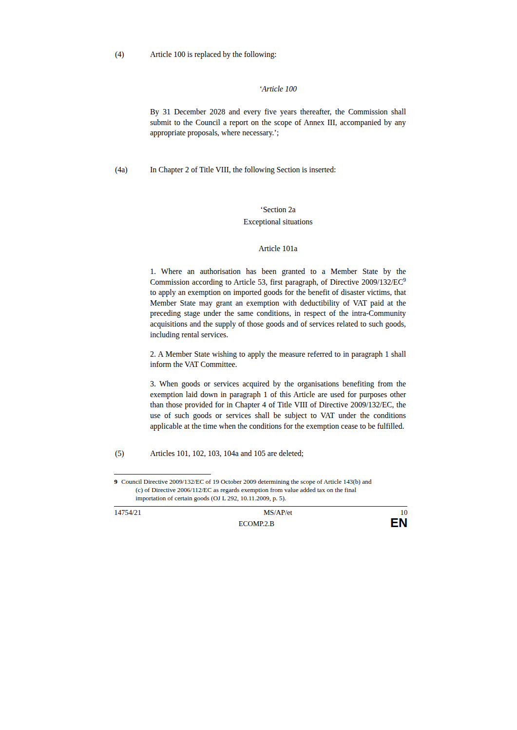(4)
Article 100 is replaced by the following:
‘Article 100
By 31 December 2028 and every five years thereafter, the Commission shall submit to the Council a report on the scope of Annex III, accompanied by any appropriate proposals, where necessary.’;
(4a)
In Chapter 2 of Title VIII, the following Section is inserted:
‘Section 2a
Exceptional situations
Article 101a
1. Where an authorisation has been granted to a Member State by the Commission according to Article 53, first paragraph, of Directive 2009/132/EC9 to apply an exemption on imported goods for the benefit of disaster victims, that Member State may grant an exemption with deductibility of VAT paid at the preceding stage under the same conditions, in respect of the intra-Community acquisitions and the supply of those goods and of services related to such goods, including rental services.
2. A Member State wishing to apply the measure referred to in paragraph 1 shall inform the VAT Committee.
3. When goods or services acquired by the organisations benefiting from the exemption laid down in paragraph 1 of this Article are used for purposes other than those provided for in Chapter 4 of Title VIII of Directive 2009/132/EC, the use of such goods or services shall be subject to VAT under the conditions applicable at the time when the conditions for the exemption cease to be fulfilled.
(5)
Articles 101, 102, 103, 104a and 105 are deleted;
9
Council Directive 2009/132/EC of 19 October 2009 determining the scope of Article 143(b) and (c) of Directive 2006/112/EC as regards exemption from value added tax on the final importation of certain goods (OJ L 292, 10.11.2009, p. 5).
14754/21
MS/AP/et
10
ECOMP.2.B
EN